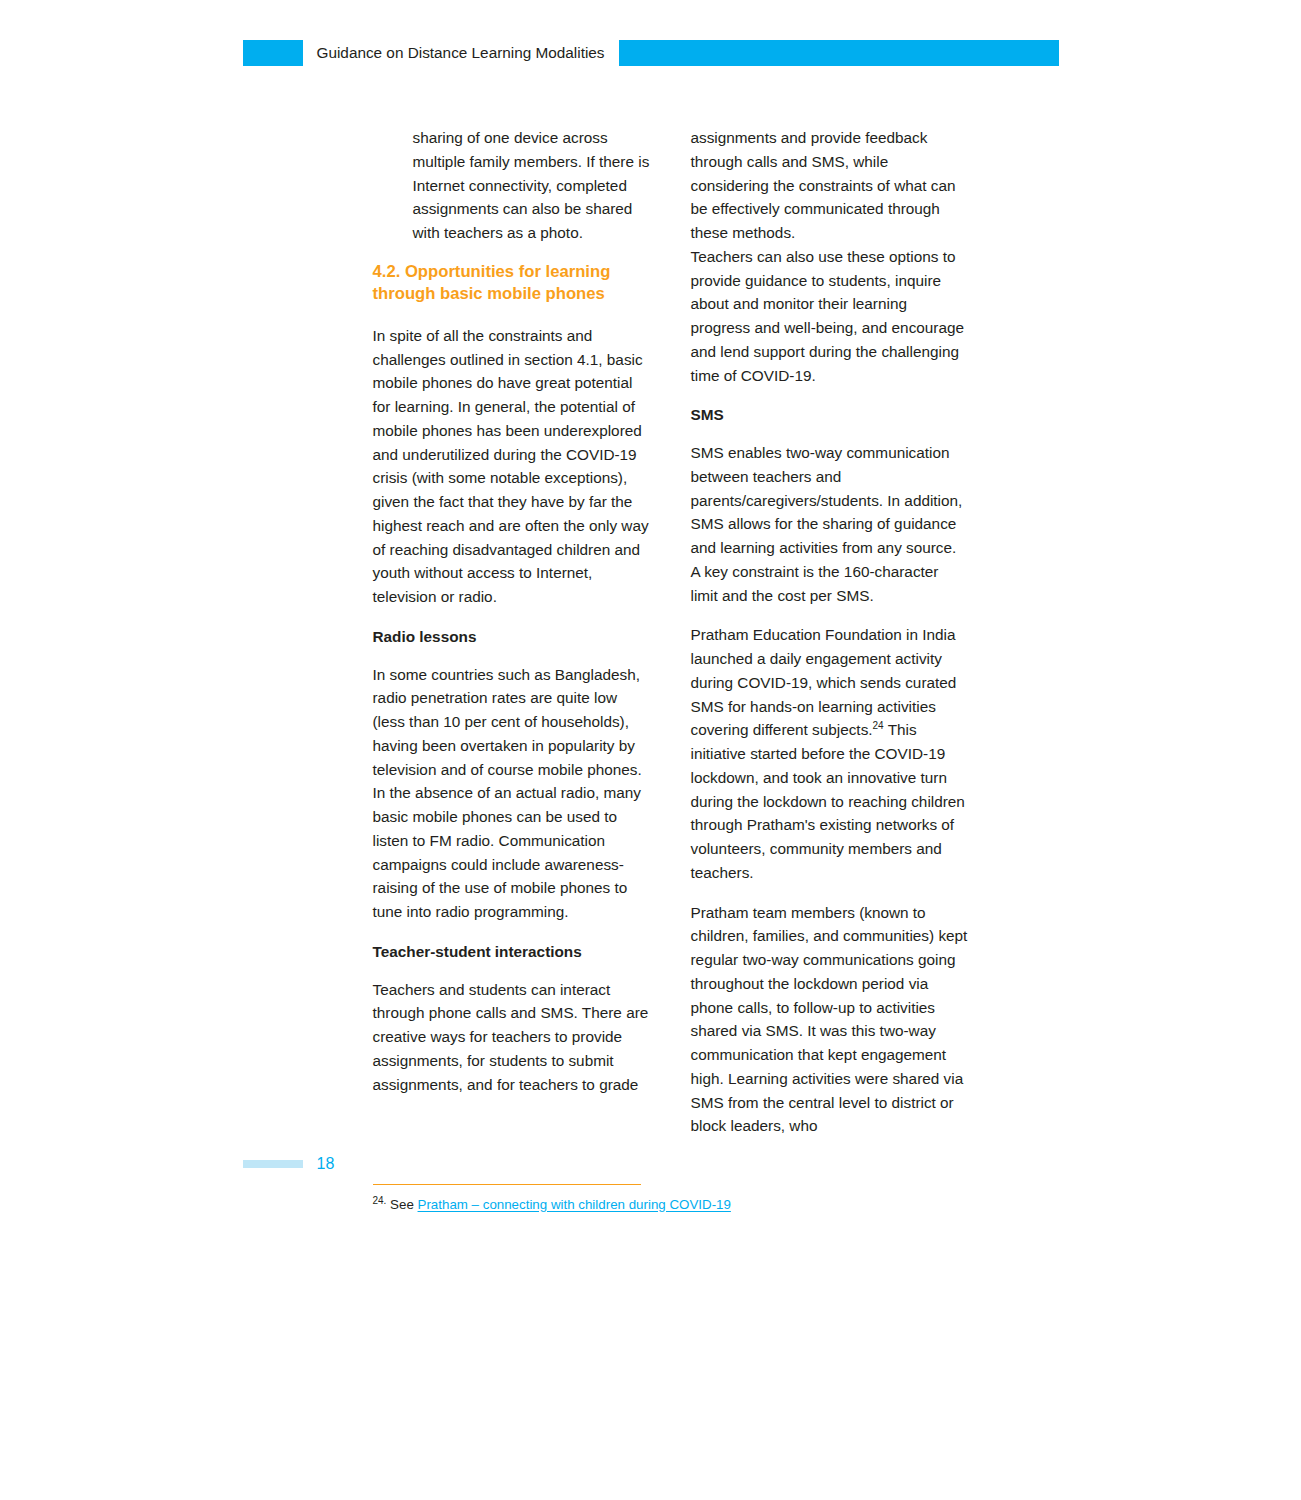Guidance on Distance Learning Modalities
sharing of one device across multiple family members. If there is Internet connectivity, completed assignments can also be shared with teachers as a photo.
4.2. Opportunities for learning through basic mobile phones
In spite of all the constraints and challenges outlined in section 4.1, basic mobile phones do have great potential for learning. In general, the potential of mobile phones has been underexplored and underutilized during the COVID-19 crisis (with some notable exceptions), given the fact that they have by far the highest reach and are often the only way of reaching disadvantaged children and youth without access to Internet, television or radio.
Radio lessons
In some countries such as Bangladesh, radio penetration rates are quite low (less than 10 per cent of households), having been overtaken in popularity by television and of course mobile phones. In the absence of an actual radio, many basic mobile phones can be used to listen to FM radio. Communication campaigns could include awareness-raising of the use of mobile phones to tune into radio programming.
Teacher-student interactions
Teachers and students can interact through phone calls and SMS. There are creative ways for teachers to provide assignments, for students to submit assignments, and for teachers to grade
assignments and provide feedback through calls and SMS, while considering the constraints of what can be effectively communicated through these methods.
Teachers can also use these options to provide guidance to students, inquire about and monitor their learning progress and well-being, and encourage and lend support during the challenging time of COVID-19.
SMS
SMS enables two-way communication between teachers and parents/caregivers/students. In addition, SMS allows for the sharing of guidance and learning activities from any source. A key constraint is the 160-character limit and the cost per SMS.
Pratham Education Foundation in India launched a daily engagement activity during COVID-19, which sends curated SMS for hands-on learning activities covering different subjects.24 This initiative started before the COVID-19 lockdown, and took an innovative turn during the lockdown to reaching children through Pratham's existing networks of volunteers, community members and teachers.
Pratham team members (known to children, families, and communities) kept regular two-way communications going throughout the lockdown period via phone calls, to follow-up to activities shared via SMS. It was this two-way communication that kept engagement high. Learning activities were shared via SMS from the central level to district or block leaders, who
24. See Pratham – connecting with children during COVID-19
18